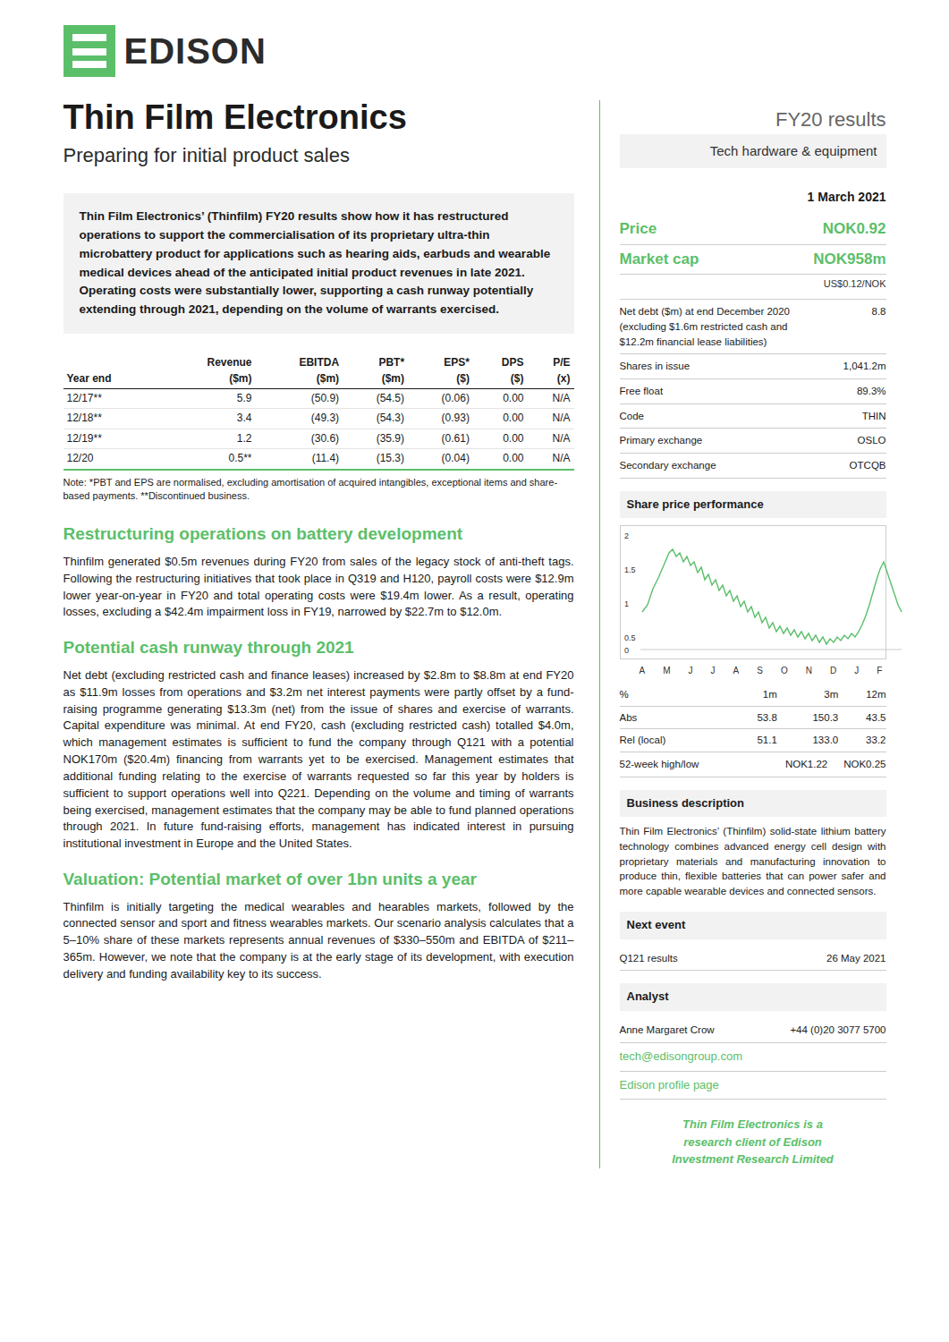EDISON
Thin Film Electronics
Preparing for initial product sales
Thin Film Electronics’ (Thinfilm) FY20 results show how it has restructured operations to support the commercialisation of its proprietary ultra-thin microbattery product for applications such as hearing aids, earbuds and wearable medical devices ahead of the anticipated initial product revenues in late 2021. Operating costs were substantially lower, supporting a cash runway potentially extending through 2021, depending on the volume of warrants exercised.
| Year end | Revenue ($m) | EBITDA ($m) | PBT* ($m) | EPS* ($) | DPS ($) | P/E (x) |
| --- | --- | --- | --- | --- | --- | --- |
| 12/17** | 5.9 | (50.9) | (54.5) | (0.06) | 0.00 | N/A |
| 12/18** | 3.4 | (49.3) | (54.3) | (0.93) | 0.00 | N/A |
| 12/19** | 1.2 | (30.6) | (35.9) | (0.61) | 0.00 | N/A |
| 12/20 | 0.5** | (11.4) | (15.3) | (0.04) | 0.00 | N/A |
Note: *PBT and EPS are normalised, excluding amortisation of acquired intangibles, exceptional items and share-based payments. **Discontinued business.
Restructuring operations on battery development
Thinfilm generated $0.5m revenues during FY20 from sales of the legacy stock of anti-theft tags. Following the restructuring initiatives that took place in Q319 and H120, payroll costs were $12.9m lower year-on-year in FY20 and total operating costs were $19.4m lower. As a result, operating losses, excluding a $42.4m impairment loss in FY19, narrowed by $22.7m to $12.0m.
Potential cash runway through 2021
Net debt (excluding restricted cash and finance leases) increased by $2.8m to $8.8m at end FY20 as $11.9m losses from operations and $3.2m net interest payments were partly offset by a fund-raising programme generating $13.3m (net) from the issue of shares and exercise of warrants. Capital expenditure was minimal. At end FY20, cash (excluding restricted cash) totalled $4.0m, which management estimates is sufficient to fund the company through Q121 with a potential NOK170m ($20.4m) financing from warrants yet to be exercised. Management estimates that additional funding relating to the exercise of warrants requested so far this year by holders is sufficient to support operations well into Q221. Depending on the volume and timing of warrants being exercised, management estimates that the company may be able to fund planned operations through 2021. In future fund-raising efforts, management has indicated interest in pursuing institutional investment in Europe and the United States.
Valuation: Potential market of over 1bn units a year
Thinfilm is initially targeting the medical wearables and hearables markets, followed by the connected sensor and sport and fitness wearables markets. Our scenario analysis calculates that a 5–10% share of these markets represents annual revenues of $330–550m and EBITDA of $211–365m. However, we note that the company is at the early stage of its development, with execution delivery and funding availability key to its success.
FY20 results
Tech hardware & equipment
1 March 2021
Price NOK0.92
Market cap NOK958m
US$0.12/NOK
| Net debt ($m) at end December 2020 (excluding $1.6m restricted cash and $12.2m financial lease liabilities) | 8.8 |
| Shares in issue | 1,041.2m |
| Free float | 89.3% |
| Code | THIN |
| Primary exchange | OSLO |
| Secondary exchange | OTCQB |
Share price performance
2 1.5 1 0.5 0
AMJJASONDJF
| % | 1m | 3m | 12m |
| --- | --- | --- | --- |
| Abs | 53.8 | 150.3 | 43.5 |
| Rel (local) | 51.1 | 133.0 | 33.2 |
52-week high/low NOK1.22 NOK0.25
Business description
Thin Film Electronics’ (Thinfilm) solid-state lithium battery technology combines advanced energy cell design with proprietary materials and manufacturing innovation to produce thin, flexible batteries that can power safer and more capable wearable devices and connected sensors.
Next event
Q121 results 26 May 2021
Analyst
Anne Margaret Crow +44 (0)20 3077 5700
tech@edisongroup.com
Edison profile page
Thin Film Electronics is a
research client of Edison
Investment Research Limited